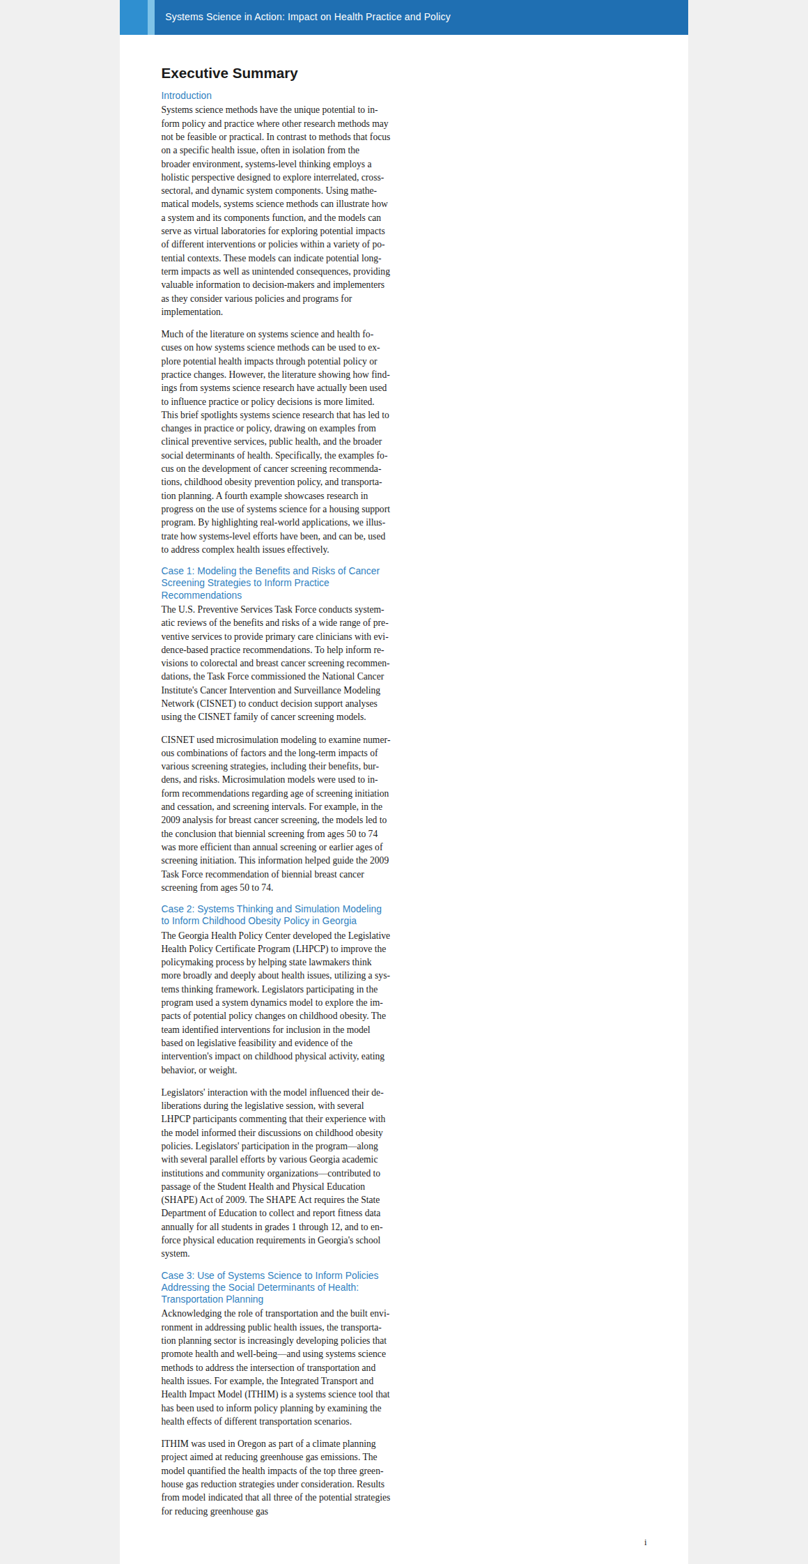Systems Science in Action: Impact on Health Practice and Policy
Executive Summary
Introduction
Systems science methods have the unique potential to inform policy and practice where other research methods may not be feasible or practical. In contrast to methods that focus on a specific health issue, often in isolation from the broader environment, systems-level thinking employs a holistic perspective designed to explore interrelated, cross-sectoral, and dynamic system components. Using mathematical models, systems science methods can illustrate how a system and its components function, and the models can serve as virtual laboratories for exploring potential impacts of different interventions or policies within a variety of potential contexts. These models can indicate potential long-term impacts as well as unintended consequences, providing valuable information to decision-makers and implementers as they consider various policies and programs for implementation.
Much of the literature on systems science and health focuses on how systems science methods can be used to explore potential health impacts through potential policy or practice changes. However, the literature showing how findings from systems science research have actually been used to influence practice or policy decisions is more limited. This brief spotlights systems science research that has led to changes in practice or policy, drawing on examples from clinical preventive services, public health, and the broader social determinants of health. Specifically, the examples focus on the development of cancer screening recommendations, childhood obesity prevention policy, and transportation planning. A fourth example showcases research in progress on the use of systems science for a housing support program. By highlighting real-world applications, we illustrate how systems-level efforts have been, and can be, used to address complex health issues effectively.
Case 1: Modeling the Benefits and Risks of Cancer Screening Strategies to Inform Practice Recommendations
The U.S. Preventive Services Task Force conducts systematic reviews of the benefits and risks of a wide range of preventive services to provide primary care clinicians with evidence-based practice recommendations. To help inform revisions to colorectal and breast cancer screening recommendations, the Task Force commissioned the National Cancer Institute's Cancer Intervention and Surveillance Modeling Network (CISNET) to conduct decision support analyses using the CISNET family of cancer screening models.
CISNET used microsimulation modeling to examine numerous combinations of factors and the long-term impacts of various screening strategies, including their benefits, burdens, and risks. Microsimulation models were used to inform recommendations regarding age of screening initiation and cessation, and screening intervals. For example, in the 2009 analysis for breast cancer screening, the models led to the conclusion that biennial screening from ages 50 to 74 was more efficient than annual screening or earlier ages of screening initiation. This information helped guide the 2009 Task Force recommendation of biennial breast cancer screening from ages 50 to 74.
Case 2: Systems Thinking and Simulation Modeling to Inform Childhood Obesity Policy in Georgia
The Georgia Health Policy Center developed the Legislative Health Policy Certificate Program (LHPCP) to improve the policymaking process by helping state lawmakers think more broadly and deeply about health issues, utilizing a systems thinking framework. Legislators participating in the program used a system dynamics model to explore the impacts of potential policy changes on childhood obesity. The team identified interventions for inclusion in the model based on legislative feasibility and evidence of the intervention's impact on childhood physical activity, eating behavior, or weight.
Legislators' interaction with the model influenced their deliberations during the legislative session, with several LHPCP participants commenting that their experience with the model informed their discussions on childhood obesity policies. Legislators' participation in the program—along with several parallel efforts by various Georgia academic institutions and community organizations—contributed to passage of the Student Health and Physical Education (SHAPE) Act of 2009. The SHAPE Act requires the State Department of Education to collect and report fitness data annually for all students in grades 1 through 12, and to enforce physical education requirements in Georgia's school system.
Case 3: Use of Systems Science to Inform Policies Addressing the Social Determinants of Health: Transportation Planning
Acknowledging the role of transportation and the built environment in addressing public health issues, the transportation planning sector is increasingly developing policies that promote health and well-being—and using systems science methods to address the intersection of transportation and health issues. For example, the Integrated Transport and Health Impact Model (ITHIM) is a systems science tool that has been used to inform policy planning by examining the health effects of different transportation scenarios.
ITHIM was used in Oregon as part of a climate planning project aimed at reducing greenhouse gas emissions. The model quantified the health impacts of the top three greenhouse gas reduction strategies under consideration. Results from model indicated that all three of the potential strategies for reducing greenhouse gas
i